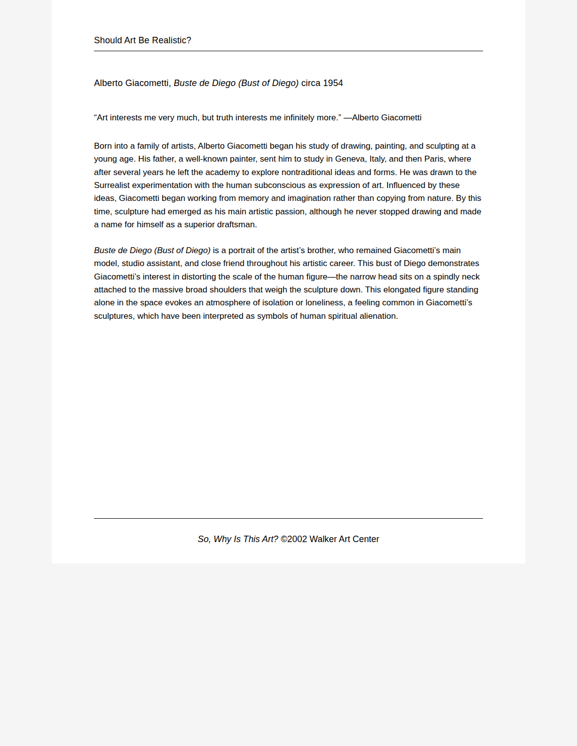Should Art Be Realistic?
Alberto Giacometti, Buste de Diego (Bust of Diego) circa 1954
“Art interests me very much, but truth interests me infinitely more.” —Alberto Giacometti
Born into a family of artists, Alberto Giacometti began his study of drawing, painting, and sculpting at a young age. His father, a well-known painter, sent him to study in Geneva, Italy, and then Paris, where after several years he left the academy to explore nontraditional ideas and forms. He was drawn to the Surrealist experimentation with the human subconscious as expression of art. Influenced by these ideas, Giacometti began working from memory and imagination rather than copying from nature. By this time, sculpture had emerged as his main artistic passion, although he never stopped drawing and made a name for himself as a superior draftsman.
Buste de Diego (Bust of Diego) is a portrait of the artist’s brother, who remained Giacometti’s main model, studio assistant, and close friend throughout his artistic career. This bust of Diego demonstrates Giacometti’s interest in distorting the scale of the human figure—the narrow head sits on a spindly neck attached to the massive broad shoulders that weigh the sculpture down. This elongated figure standing alone in the space evokes an atmosphere of isolation or loneliness, a feeling common in Giacometti’s sculptures, which have been interpreted as symbols of human spiritual alienation.
So, Why Is This Art? ©2002 Walker Art Center